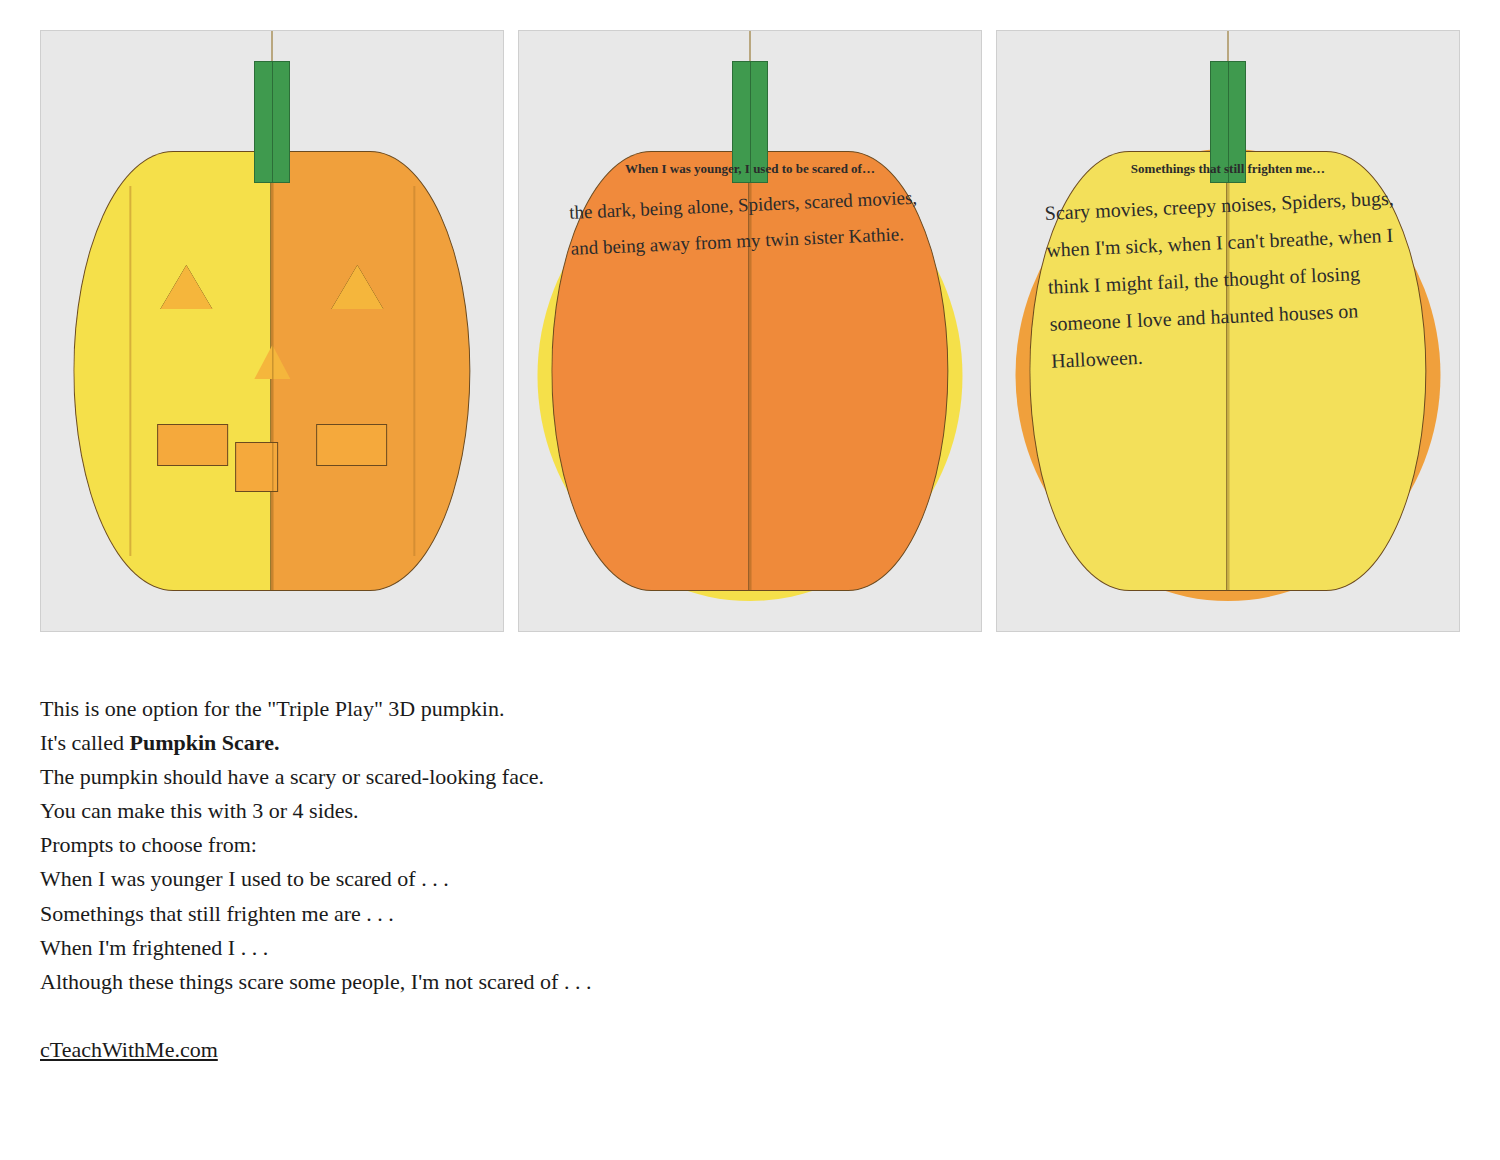When I was younger, I used to be scared of…
the dark, being alone, Spiders, scared movies, and being away from my twin sister Kathie.
Somethings that still frighten me…
Scary movies, creepy noises, Spiders, bugs, when I'm sick, when I can't breathe, when I think I might fail, the thought of losing someone I love and haunted houses on Halloween.
This is one option for the "Triple Play" 3D pumpkin.
It's called Pumpkin Scare.
The pumpkin should have a scary or scared-looking face.
You can make this with 3 or 4 sides.
Prompts to choose from:
When I was younger I used to be scared of . . .
Somethings that still frighten me are . . .
When I'm frightened I . . .
Although these things scare some people, I'm not scared of . . .
cTeachWithMe.com